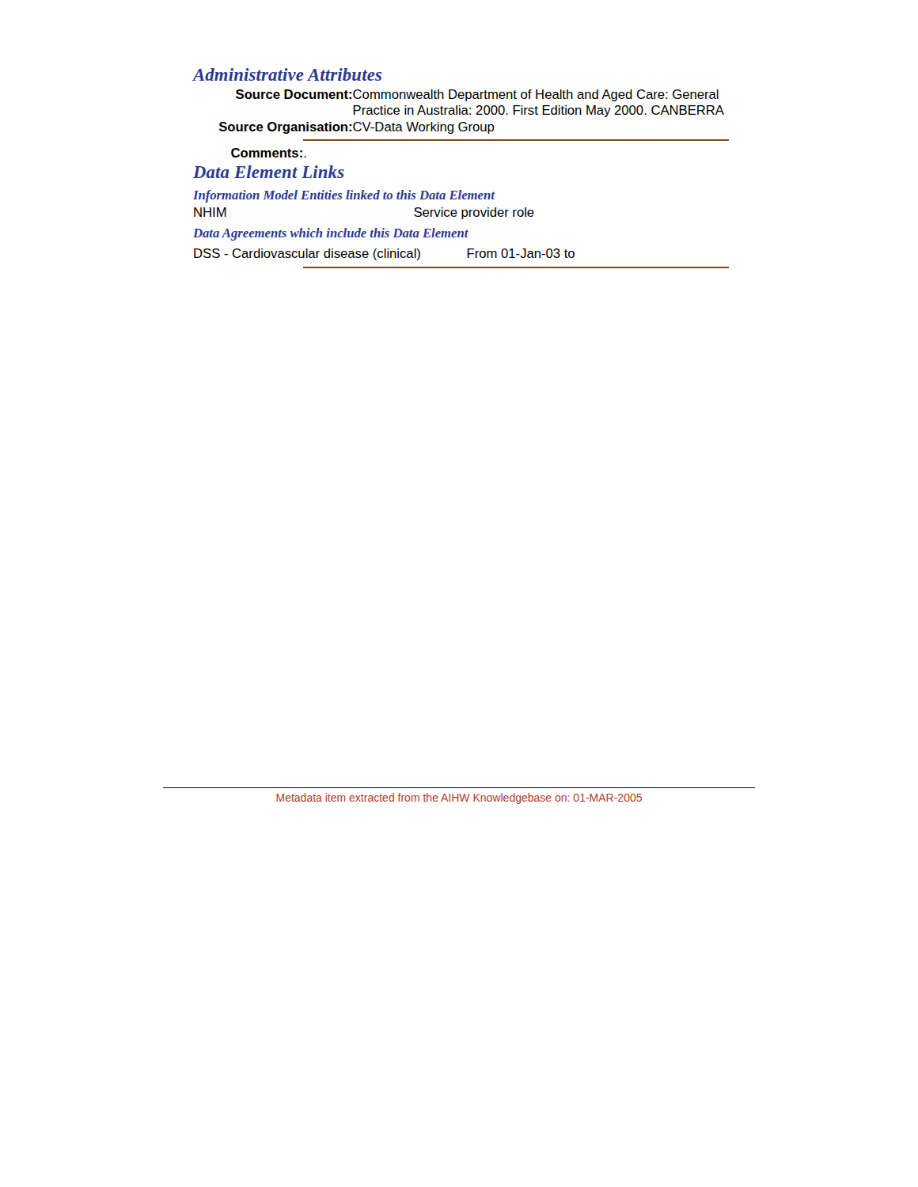Administrative Attributes
| Source Document: | Commonwealth Department of Health and Aged Care: General Practice in Australia: 2000. First Edition May 2000. CANBERRA |
| Source Organisation: | CV-Data Working Group |
| Comments: | . |
Data Element Links
Information Model Entities linked to this Data Element
| NHIM | Service provider role |
Data Agreements which include this Data Element
| DSS - Cardiovascular disease (clinical) | From 01-Jan-03 to |
Metadata item extracted from the AIHW Knowledgebase on: 01-MAR-2005